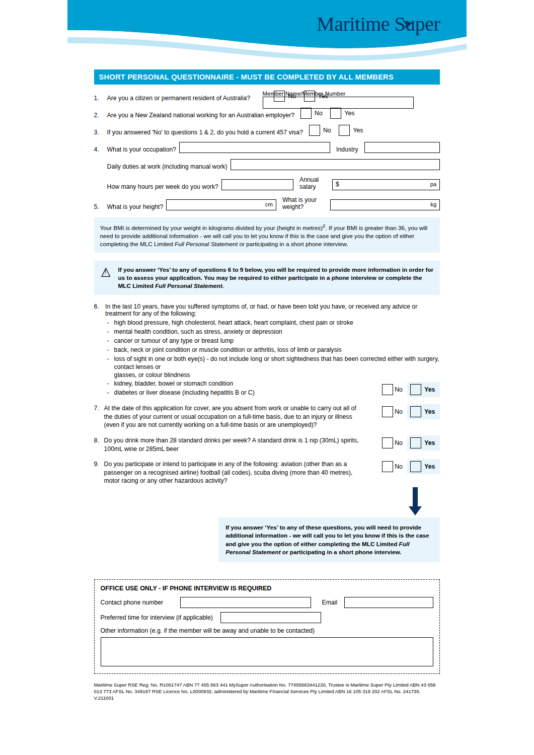➤
Maritime Super
OUR FUTURE
SHORT PERSONAL QUESTIONNAIRE - MUST BE COMPLETED BY ALL MEMBERS
Member Name/Member Number
1.
Are you a citizen or permanent resident of Australia?
No Yes
2.
Are you a New Zealand national working for an Australian employer?
No Yes
3.
If you answered 'No' to questions 1 & 2, do you hold a current 457 visa?
No Yes
4.
What is your occupation?
Industry
Daily duties at work (including manual work)
How many hours per week do you work?
Annual salary
$ pa
5.
What is your height?
cm
What is your weight?
kg
Your BMI is determined by your weight in kilograms divided by your (height in metres)2. If your BMI is greater than 36, you will need to provide additional information - we will call you to let you know if this is the case and give you the option of either completing the MLC Limited Full Personal Statement or participating in a short phone interview.
△!
If you answer ‘Yes’ to any of questions 6 to 9 below, you will be required to provide more information in order for us to assess your application. You may be required to either participate in a phone interview or complete the MLC Limited Full Personal Statement.
6.
In the last 10 years, have you suffered symptoms of, or had, or have been told you have, or received any advice or treatment for any of the following:
high blood pressure, high cholesterol, heart attack, heart complaint, chest pain or stroke
mental health condition, such as stress, anxiety or depression
cancer or tumour of any type or breast lump
back, neck or joint condition or muscle condition or arthritis, loss of limb or paralysis
loss of sight in one or both eye(s) - do not include long or short sightedness that has been corrected either with surgery, contact lenses or
glasses, or colour blindness
kidney, bladder, bowel or stomach condition
diabetes or liver disease (including hepatitis B or C)
No Yes
7.
At the date of this application for cover, are you absent from work or unable to carry out all of the duties of your current or usual occupation on a full-time basis, due to an injury or illness (even if you are not currently working on a full-time basis or are unemployed)?
No Yes
8.
Do you drink more than 28 standard drinks per week? A standard drink is 1 nip (30mL) spirits, 100mL wine or 285mL beer
No Yes
9.
Do you participate or intend to participate in any of the following: aviation (other than as a passenger on a recognised airline) football (all codes), scuba diving (more than 40 metres), motor racing or any other hazardous activity?
No Yes
If you answer ‘Yes’ to any of these questions, you will need to provide additional information - we will call you to let you know if this is the case and give you the option of either completing the MLC Limited Full Personal Statement or participating in a short phone interview.
OFFICE USE ONLY - IF PHONE INTERVIEW IS REQUIRED
Contact phone number
Email
Preferred time for interview (if applicable)
Other information (e.g. if the member will be away and unable to be contacted)
Maritime Super RSE Reg. No. R1001747 ABN 77 455 663 441 MySuper Authorisation No. 77455663441220, Trustee is Maritime Super Pty Limited ABN 43 058 013 773 AFSL No. 348197 RSE Licence No. L0000932, administered by Maritime Financial Services Pty Limited ABN 16 105 319 202 AFSL No. 241735. V.211001